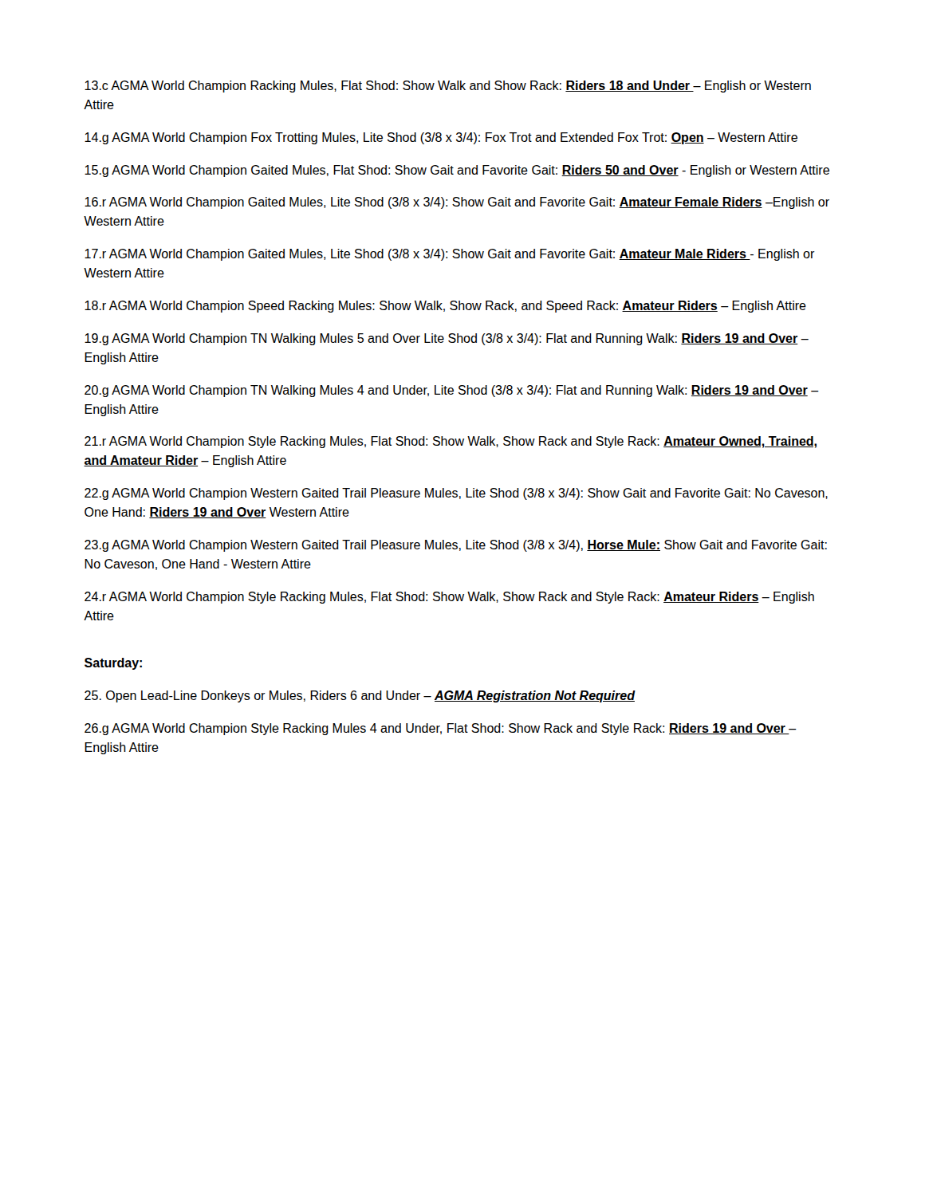13.c AGMA World Champion Racking Mules, Flat Shod: Show Walk and Show Rack: Riders 18 and Under – English or Western Attire
14.g AGMA World Champion Fox Trotting Mules, Lite Shod (3/8 x 3/4): Fox Trot and Extended Fox Trot: Open – Western Attire
15.g AGMA World Champion Gaited Mules, Flat Shod: Show Gait and Favorite Gait: Riders 50 and Over - English or Western Attire
16.r AGMA World Champion Gaited Mules, Lite Shod (3/8 x 3/4): Show Gait and Favorite Gait: Amateur Female Riders –English or Western Attire
17.r AGMA World Champion Gaited Mules, Lite Shod (3/8 x 3/4): Show Gait and Favorite Gait: Amateur Male Riders - English or Western Attire
18.r AGMA World Champion Speed Racking Mules: Show Walk, Show Rack, and Speed Rack: Amateur Riders – English Attire
19.g AGMA World Champion TN Walking Mules 5 and Over Lite Shod (3/8 x 3/4): Flat and Running Walk: Riders 19 and Over – English Attire
20.g AGMA World Champion TN Walking Mules 4 and Under, Lite Shod (3/8 x 3/4): Flat and Running Walk: Riders 19 and Over – English Attire
21.r AGMA World Champion Style Racking Mules, Flat Shod: Show Walk, Show Rack and Style Rack: Amateur Owned, Trained, and Amateur Rider – English Attire
22.g AGMA World Champion Western Gaited Trail Pleasure Mules, Lite Shod (3/8 x 3/4): Show Gait and Favorite Gait: No Caveson, One Hand: Riders 19 and Over Western Attire
23.g AGMA World Champion Western Gaited Trail Pleasure Mules, Lite Shod (3/8 x 3/4), Horse Mule: Show Gait and Favorite Gait: No Caveson, One Hand - Western Attire
24.r AGMA World Champion Style Racking Mules, Flat Shod: Show Walk, Show Rack and Style Rack: Amateur Riders – English Attire
Saturday:
25. Open Lead-Line Donkeys or Mules, Riders 6 and Under – AGMA Registration Not Required
26.g AGMA World Champion Style Racking Mules 4 and Under, Flat Shod: Show Rack and Style Rack: Riders 19 and Over – English Attire